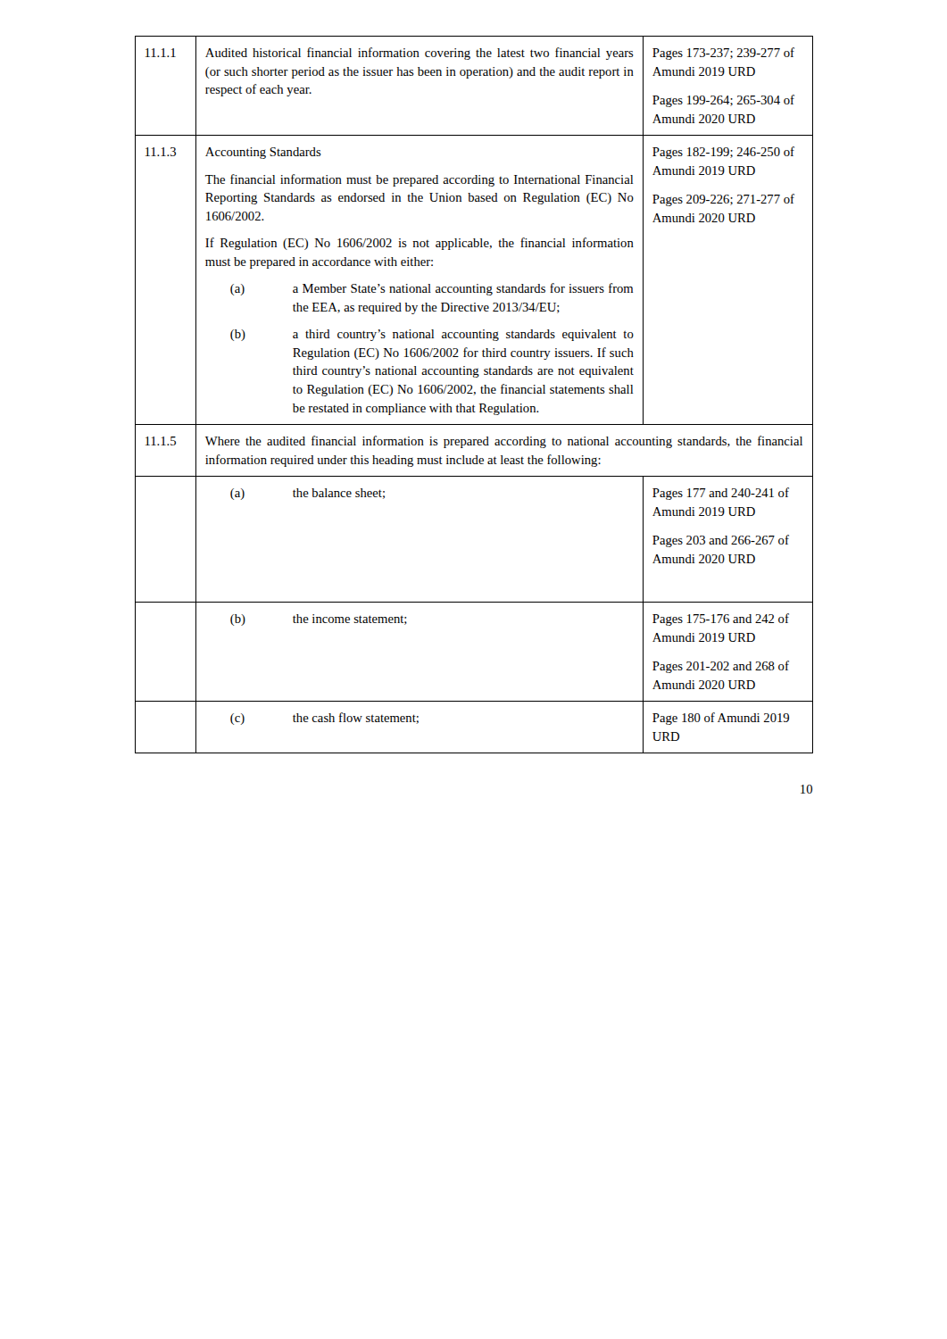| 11.1.1 | Audited historical financial information covering the latest two financial years (or such shorter period as the issuer has been in operation) and the audit report in respect of each year. | Pages 173-237; 239-277 of Amundi 2019 URD Pages 199-264; 265-304 of Amundi 2020 URD |
| 11.1.3 | Accounting Standards The financial information must be prepared according to International Financial Reporting Standards as endorsed in the Union based on Regulation (EC) No 1606/2002. If Regulation (EC) No 1606/2002 is not applicable, the financial information must be prepared in accordance with either: (a) a Member State’s national accounting standards for issuers from the EEA, as required by the Directive 2013/34/EU; (b) a third country’s national accounting standards equivalent to Regulation (EC) No 1606/2002 for third country issuers. If such third country’s national accounting standards are not equivalent to Regulation (EC) No 1606/2002, the financial statements shall be restated in compliance with that Regulation. | Pages 182-199; 246-250 of Amundi 2019 URD Pages 209-226; 271-277 of Amundi 2020 URD |
| 11.1.5 | Where the audited financial information is prepared according to national accounting standards, the financial information required under this heading must include at least the following: |
| | (a) the balance sheet; | Pages 177 and 240-241 of Amundi 2019 URD Pages 203 and 266-267 of Amundi 2020 URD |
| | (b) the income statement; | Pages 175-176 and 242 of Amundi 2019 URD Pages 201-202 and 268 of Amundi 2020 URD |
| | (c) the cash flow statement; | Page 180 of Amundi 2019 URD |
10